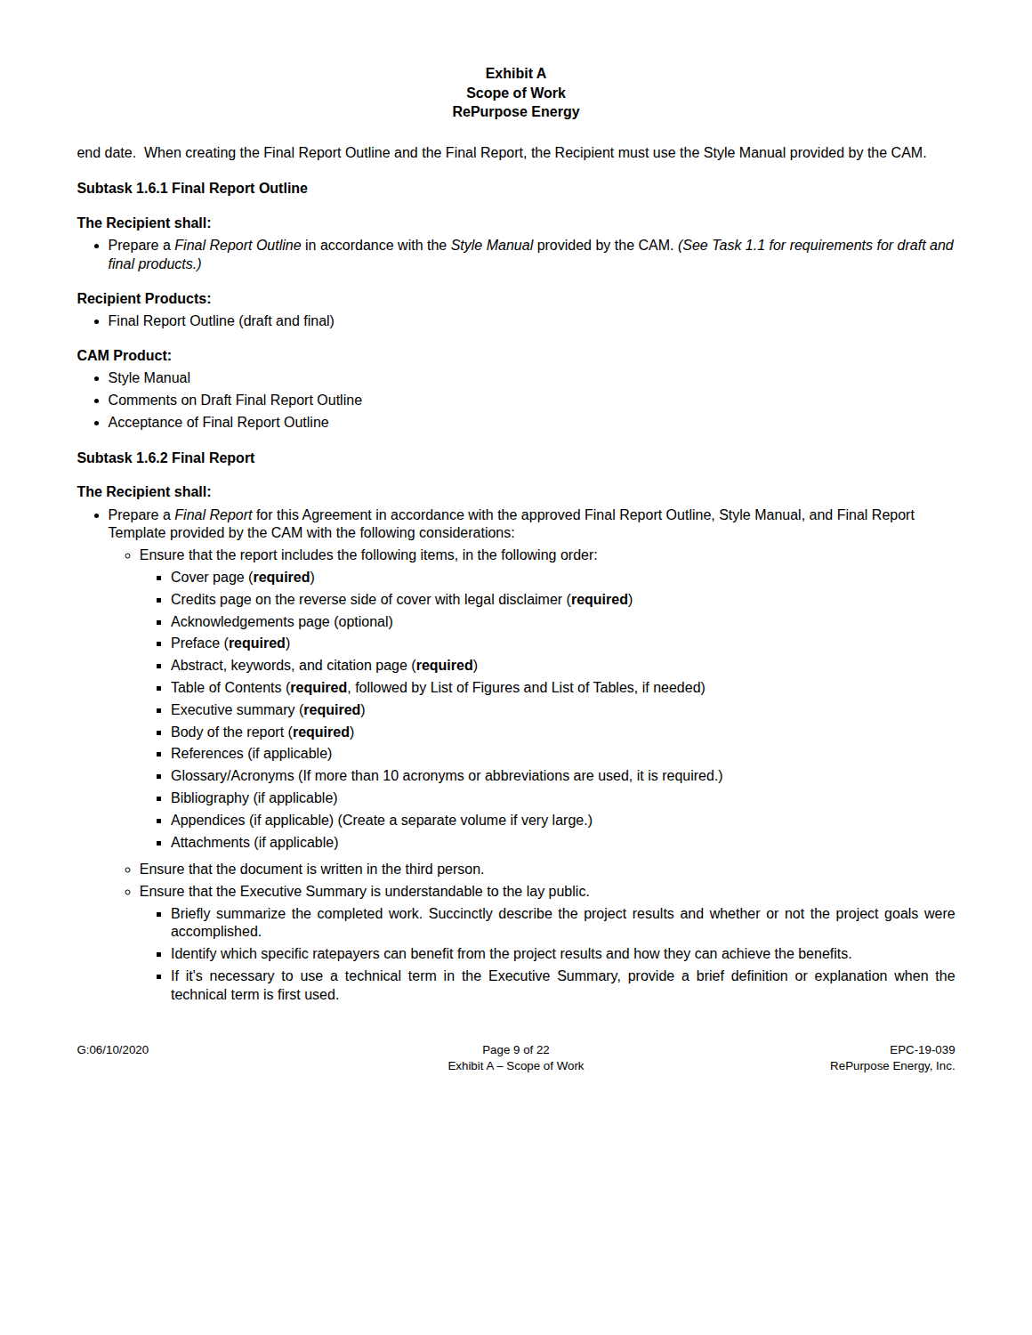Exhibit A
Scope of Work
RePurpose Energy
end date. When creating the Final Report Outline and the Final Report, the Recipient must use the Style Manual provided by the CAM.
Subtask 1.6.1 Final Report Outline
The Recipient shall:
Prepare a Final Report Outline in accordance with the Style Manual provided by the CAM. (See Task 1.1 for requirements for draft and final products.)
Recipient Products:
Final Report Outline (draft and final)
CAM Product:
Style Manual
Comments on Draft Final Report Outline
Acceptance of Final Report Outline
Subtask 1.6.2 Final Report
The Recipient shall:
Prepare a Final Report for this Agreement in accordance with the approved Final Report Outline, Style Manual, and Final Report Template provided by the CAM with the following considerations:
Ensure that the report includes the following items, in the following order:
Cover page (required)
Credits page on the reverse side of cover with legal disclaimer (required)
Acknowledgements page (optional)
Preface (required)
Abstract, keywords, and citation page (required)
Table of Contents (required, followed by List of Figures and List of Tables, if needed)
Executive summary (required)
Body of the report (required)
References (if applicable)
Glossary/Acronyms (If more than 10 acronyms or abbreviations are used, it is required.)
Bibliography (if applicable)
Appendices (if applicable) (Create a separate volume if very large.)
Attachments (if applicable)
Ensure that the document is written in the third person.
Ensure that the Executive Summary is understandable to the lay public.
Briefly summarize the completed work. Succinctly describe the project results and whether or not the project goals were accomplished.
Identify which specific ratepayers can benefit from the project results and how they can achieve the benefits.
If it's necessary to use a technical term in the Executive Summary, provide a brief definition or explanation when the technical term is first used.
| G:06/10/2020 | Page 9 of 22 Exhibit A – Scope of Work | EPC-19-039 RePurpose Energy, Inc. |